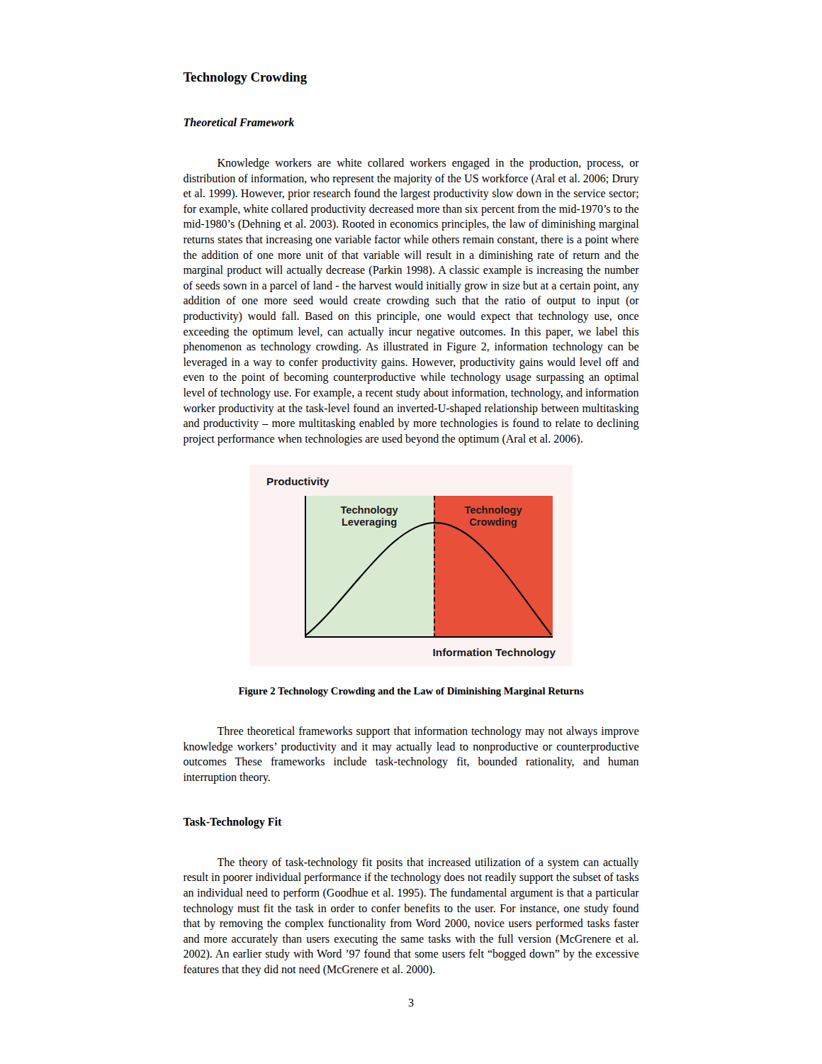Technology Crowding
Theoretical Framework
Knowledge workers are white collared workers engaged in the production, process, or distribution of information, who represent the majority of the US workforce (Aral et al. 2006; Drury et al. 1999). However, prior research found the largest productivity slow down in the service sector; for example, white collared productivity decreased more than six percent from the mid-1970’s to the mid-1980’s (Dehning et al. 2003). Rooted in economics principles, the law of diminishing marginal returns states that increasing one variable factor while others remain constant, there is a point where the addition of one more unit of that variable will result in a diminishing rate of return and the marginal product will actually decrease (Parkin 1998). A classic example is increasing the number of seeds sown in a parcel of land - the harvest would initially grow in size but at a certain point, any addition of one more seed would create crowding such that the ratio of output to input (or productivity) would fall. Based on this principle, one would expect that technology use, once exceeding the optimum level, can actually incur negative outcomes. In this paper, we label this phenomenon as technology crowding. As illustrated in Figure 2, information technology can be leveraged in a way to confer productivity gains. However, productivity gains would level off and even to the point of becoming counterproductive while technology usage surpassing an optimal level of technology use. For example, a recent study about information, technology, and information worker productivity at the task-level found an inverted-U-shaped relationship between multitasking and productivity – more multitasking enabled by more technologies is found to relate to declining project performance when technologies are used beyond the optimum (Aral et al. 2006).
Productivity
Information Technology
Technology
Leveraging
Technology
Crowding
Figure 2 Technology Crowding and the Law of Diminishing Marginal Returns
Three theoretical frameworks support that information technology may not always improve knowledge workers’ productivity and it may actually lead to nonproductive or counterproductive outcomes These frameworks include task-technology fit, bounded rationality, and human interruption theory.
Task-Technology Fit
The theory of task-technology fit posits that increased utilization of a system can actually result in poorer individual performance if the technology does not readily support the subset of tasks an individual need to perform (Goodhue et al. 1995). The fundamental argument is that a particular technology must fit the task in order to confer benefits to the user. For instance, one study found that by removing the complex functionality from Word 2000, novice users performed tasks faster and more accurately than users executing the same tasks with the full version (McGrenere et al. 2002). An earlier study with Word ’97 found that some users felt “bogged down” by the excessive features that they did not need (McGrenere et al. 2000).
3